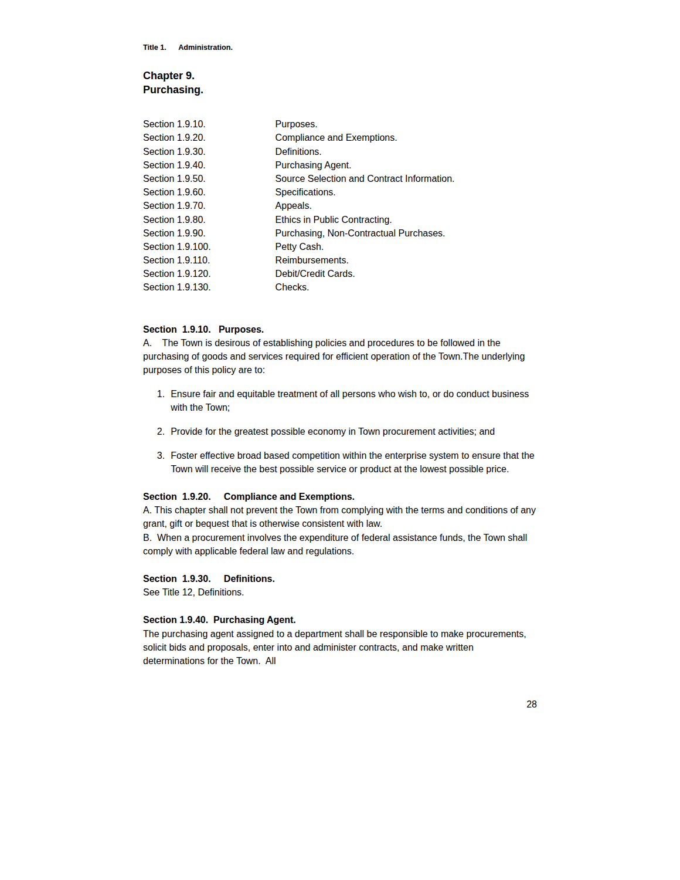Title 1. Administration.
Chapter 9. Purchasing.
| Section 1.9.10. | Purposes. |
| Section 1.9.20. | Compliance and Exemptions. |
| Section 1.9.30. | Definitions. |
| Section 1.9.40. | Purchasing Agent. |
| Section 1.9.50. | Source Selection and Contract Information. |
| Section 1.9.60. | Specifications. |
| Section 1.9.70. | Appeals. |
| Section 1.9.80. | Ethics in Public Contracting. |
| Section 1.9.90. | Purchasing, Non-Contractual Purchases. |
| Section 1.9.100. | Petty Cash. |
| Section 1.9.110. | Reimbursements. |
| Section 1.9.120. | Debit/Credit Cards. |
| Section 1.9.130. | Checks. |
Section 1.9.10. Purposes.
A. The Town is desirous of establishing policies and procedures to be followed in the purchasing of goods and services required for efficient operation of the Town.The underlying purposes of this policy are to:
Ensure fair and equitable treatment of all persons who wish to, or do conduct business with the Town;
Provide for the greatest possible economy in Town procurement activities; and
Foster effective broad based competition within the enterprise system to ensure that the Town will receive the best possible service or product at the lowest possible price.
Section 1.9.20. Compliance and Exemptions.
A. This chapter shall not prevent the Town from complying with the terms and conditions of any grant, gift or bequest that is otherwise consistent with law.
B. When a procurement involves the expenditure of federal assistance funds, the Town shall comply with applicable federal law and regulations.
Section 1.9.30. Definitions.
See Title 12, Definitions.
Section 1.9.40. Purchasing Agent.
The purchasing agent assigned to a department shall be responsible to make procurements, solicit bids and proposals, enter into and administer contracts, and make written determinations for the Town. All
28